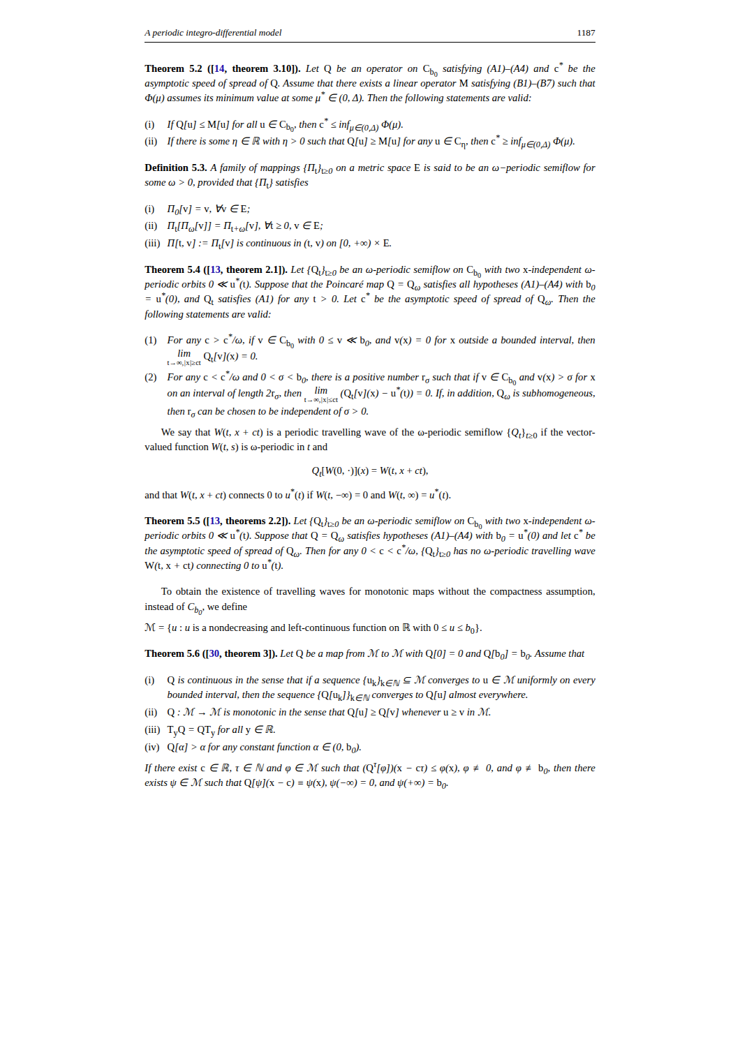A periodic integro-differential model 1187
Theorem 5.2 ([14, theorem 3.10]). Let Q be an operator on Cb0 satisfying (A1)–(A4) and c* be the asymptotic speed of spread of Q. Assume that there exists a linear operator M satisfying (B1)–(B7) such that Φ(μ) assumes its minimum value at some μ* ∈ (0, Δ). Then the following statements are valid:
(i) If Q[u] ≤ M[u] for all u ∈ Cb0, then c* ≤ infμ∈(0,Δ) Φ(μ).
(ii) If there is some η ∈ ℝ with η > 0 such that Q[u] ≥ M[u] for any u ∈ Cη, then c* ≥ infμ∈(0,Δ) Φ(μ).
Definition 5.3. A family of mappings {Πt}t≥0 on a metric space E is said to be an ω−periodic semiflow for some ω > 0, provided that {Πt} satisfies
(i) Π0[v] = v, ∀v ∈ E;
(ii) Πt[Πω[v]] = Πt+ω[v], ∀t ≥ 0, v ∈ E;
(iii) Π[t, v] := Πt[v] is continuous in (t, v) on [0, +∞) × E.
Theorem 5.4 ([13, theorem 2.1]). Let {Qt}t≥0 be an ω-periodic semiflow on Cb0 with two x-independent ω-periodic orbits 0 ≪ u*(t). Suppose that the Poincaré map Q = Qω satisfies all hypotheses (A1)–(A4) with b0 = u*(0), and Qt satisfies (A1) for any t > 0. Let c* be the asymptotic speed of spread of Qω. Then the following statements are valid:
(1) For any c > c*/ω, if v ∈ Cb0 with 0 ≤ v ≪ b0, and v(x) = 0 for x outside a bounded interval, then lim t→∞,|x|≥ct Qt[v](x) = 0.
(2) For any c < c*/ω and 0 < σ < b0, there is a positive number rσ such that if v ∈ Cb0 and v(x) > σ for x on an interval of length 2rσ, then lim t→∞,|x|≤ct (Qt[v](x) − u*(t)) = 0. If, in addition, Qω is subhomogeneous, then rσ can be chosen to be independent of σ > 0.
We say that W(t, x + ct) is a periodic travelling wave of the ω-periodic semiflow {Qt}t≥0 if the vector-valued function W(t, s) is ω-periodic in t and
Qt[W(0, ·)](x) = W(t, x + ct),
and that W(t, x + ct) connects 0 to u*(t) if W(t, −∞) = 0 and W(t, ∞) = u*(t).
Theorem 5.5 ([13, theorems 2.2]). Let {Qt}t≥0 be an ω-periodic semiflow on Cb0 with two x-independent ω-periodic orbits 0 ≪ u*(t). Suppose that Q = Qω satisfies hypotheses (A1)–(A4) with b0 = u*(0) and let c* be the asymptotic speed of spread of Qω. Then for any 0 < c < c*/ω, {Qt}t≥0 has no ω-periodic travelling wave W(t, x + ct) connecting 0 to u*(t).
To obtain the existence of travelling waves for monotonic maps without the compactness assumption, instead of Cb0, we define
ℳ = {u : u is a nondecreasing and left-continuous function on ℝ with 0 ≤ u ≤ b0}.
Theorem 5.6 ([30, theorem 3]). Let Q be a map from ℳ to ℳ with Q[0] = 0 and Q[b0] = b0. Assume that
(i) Q is continuous in the sense that if a sequence {uk}k∈ℕ ⊆ ℳ converges to u ∈ ℳ uniformly on every bounded interval, then the sequence {Q[uk]}k∈ℕ converges to Q[u] almost everywhere.
(ii) Q : ℳ → ℳ is monotonic in the sense that Q[u] ≥ Q[v] whenever u ≥ v in ℳ.
(iii) TyQ = QTy for all y ∈ ℝ.
(iv) Q[α] > α for any constant function α ∈ (0, b0).
If there exist c ∈ ℝ, τ ∈ ℕ and φ ∈ ℳ such that (Qτ[φ])(x − cτ) ≤ φ(x), φ ≢ 0, and φ ≢ b0, then there exists ψ ∈ ℳ such that Q[ψ](x − c) ≡ ψ(x), ψ(−∞) = 0, and ψ(+∞) = b0.